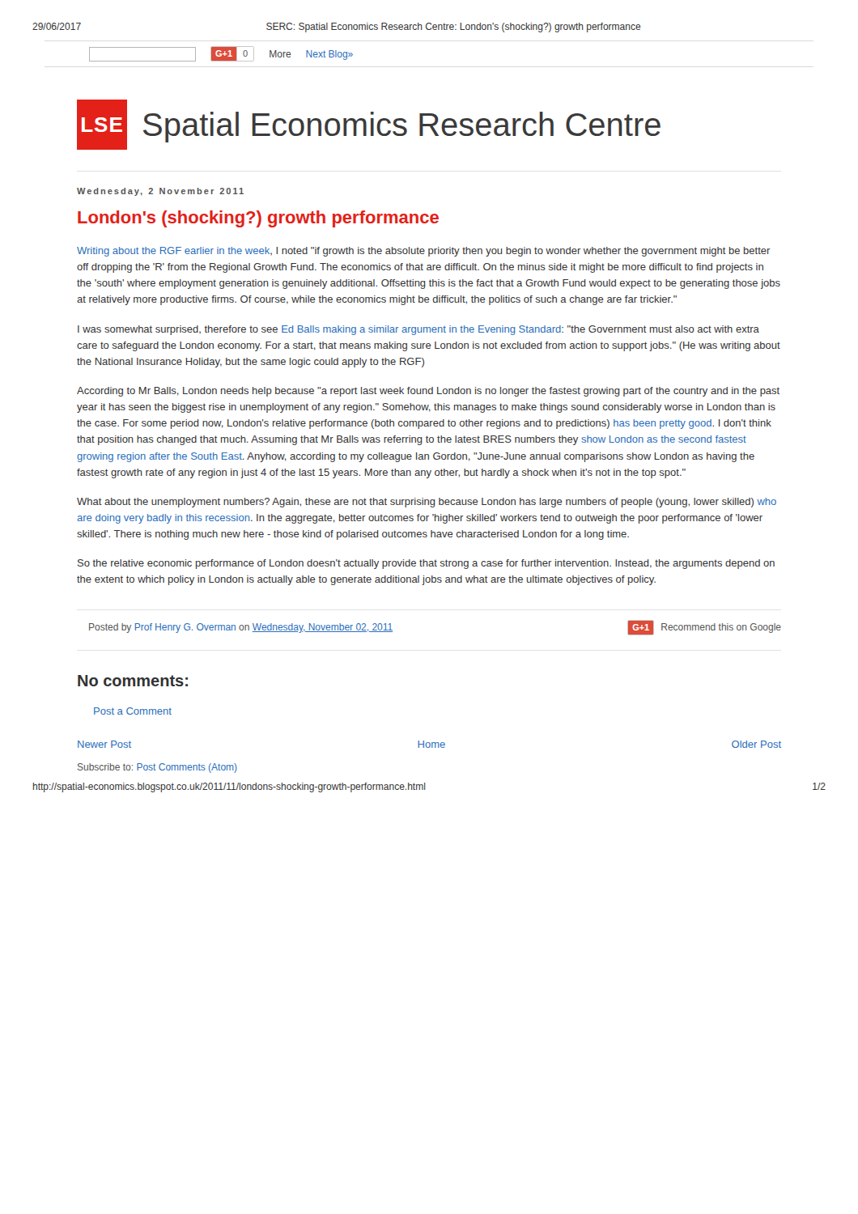29/06/2017
SERC: Spatial Economics Research Centre: London's (shocking?) growth performance
G+10 More Next Blog»
LSE
Spatial Economics Research Centre
Wednesday, 2 November 2011
London's (shocking?) growth performance
Writing about the RGF earlier in the week, I noted "if growth is the absolute priority then you begin to wonder whether the government might be better off dropping the 'R' from the Regional Growth Fund. The economics of that are difficult. On the minus side it might be more difficult to find projects in the 'south' where employment generation is genuinely additional. Offsetting this is the fact that a Growth Fund would expect to be generating those jobs at relatively more productive firms. Of course, while the economics might be difficult, the politics of such a change are far trickier."
I was somewhat surprised, therefore to see Ed Balls making a similar argument in the Evening Standard: "the Government must also act with extra care to safeguard the London economy. For a start, that means making sure London is not excluded from action to support jobs." (He was writing about the National Insurance Holiday, but the same logic could apply to the RGF)
According to Mr Balls, London needs help because "a report last week found London is no longer the fastest growing part of the country and in the past year it has seen the biggest rise in unemployment of any region." Somehow, this manages to make things sound considerably worse in London than is the case. For some period now, London's relative performance (both compared to other regions and to predictions) has been pretty good. I don't think that position has changed that much. Assuming that Mr Balls was referring to the latest BRES numbers they show London as the second fastest growing region after the South East. Anyhow, according to my colleague Ian Gordon, "June-June annual comparisons show London as having the fastest growth rate of any region in just 4 of the last 15 years. More than any other, but hardly a shock when it's not in the top spot."
What about the unemployment numbers? Again, these are not that surprising because London has large numbers of people (young, lower skilled) who are doing very badly in this recession. In the aggregate, better outcomes for 'higher skilled' workers tend to outweigh the poor performance of 'lower skilled'. There is nothing much new here - those kind of polarised outcomes have characterised London for a long time.
So the relative economic performance of London doesn't actually provide that strong a case for further intervention. Instead, the arguments depend on the extent to which policy in London is actually able to generate additional jobs and what are the ultimate objectives of policy.
Posted by Prof Henry G. Overman on Wednesday, November 02, 2011
G+1 Recommend this on Google
No comments:
Post a Comment
Newer Post Home Older Post
Subscribe to: Post Comments (Atom)
http://spatial-economics.blogspot.co.uk/2011/11/londons-shocking-growth-performance.html
1/2